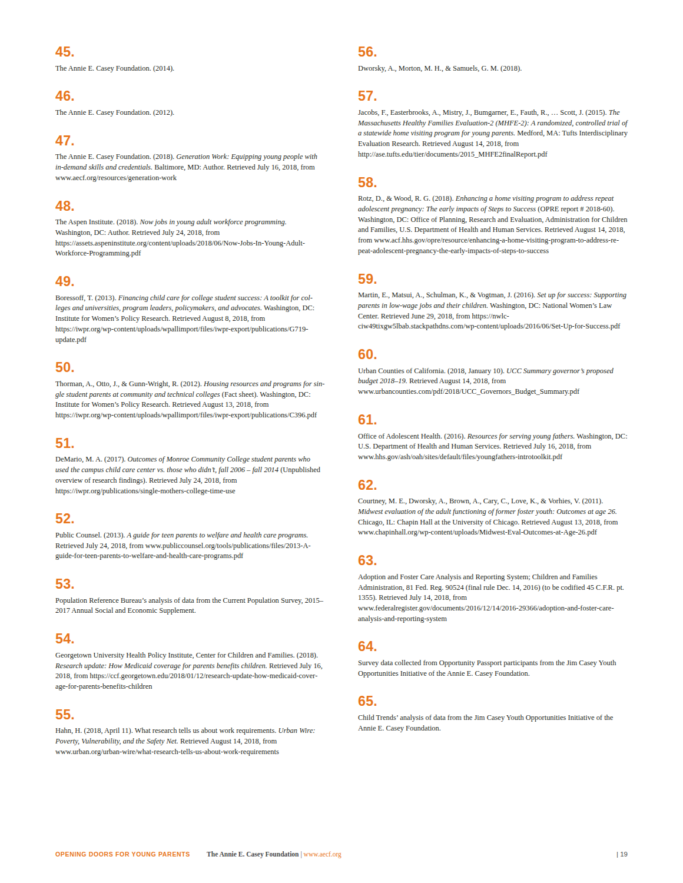45.
The Annie E. Casey Foundation. (2014).
46.
The Annie E. Casey Foundation. (2012).
47.
The Annie E. Casey Foundation. (2018). Generation Work: Equipping young people with in-demand skills and credentials. Baltimore, MD: Author. Retrieved July 16, 2018, from www.aecf.org/resources/generation-work
48.
The Aspen Institute. (2018). Now jobs in young adult workforce programming. Washington, DC: Author. Retrieved July 24, 2018, from https://assets.aspeninstitute.org/content/uploads/2018/06/Now-Jobs-In-Young-Adult-Workforce-Programming.pdf
49.
Boressoff, T. (2013). Financing child care for college student success: A toolkit for colleges and universities, program leaders, policymakers, and advocates. Washington, DC: Institute for Women’s Policy Research. Retrieved August 8, 2018, from https://iwpr.org/wp-content/uploads/wpallimport/files/iwpr-export/publications/G719-update.pdf
50.
Thorman, A., Otto, J., & Gunn-Wright, R. (2012). Housing resources and programs for single student parents at community and technical colleges (Fact sheet). Washington, DC: Institute for Women’s Policy Research. Retrieved August 13, 2018, from https://iwpr.org/wp-content/uploads/wpallimport/files/iwpr-export/publications/C396.pdf
51.
DeMario, M. A. (2017). Outcomes of Monroe Community College student parents who used the campus child care center vs. those who didn’t, fall 2006 – fall 2014 (Unpublished overview of research findings). Retrieved July 24, 2018, from https://iwpr.org/publications/single-mothers-college-time-use
52.
Public Counsel. (2013). A guide for teen parents to welfare and health care programs. Retrieved July 24, 2018, from www.publiccounsel.org/tools/publications/files/2013-A-guide-for-teen-parents-to-welfare-and-health-care-programs.pdf
53.
Population Reference Bureau’s analysis of data from the Current Population Survey, 2015–2017 Annual Social and Economic Supplement.
54.
Georgetown University Health Policy Institute, Center for Children and Families. (2018). Research update: How Medicaid coverage for parents benefits children. Retrieved July 16, 2018, from https://ccf.georgetown.edu/2018/01/12/research-update-how-medicaid-coverage-for-parents-benefits-children
55.
Hahn, H. (2018, April 11). What research tells us about work requirements. Urban Wire: Poverty, Vulnerability, and the Safety Net. Retrieved August 14, 2018, from www.urban.org/urban-wire/what-research-tells-us-about-work-requirements
56.
Dworsky, A., Morton, M. H., & Samuels, G. M. (2018).
57.
Jacobs, F., Easterbrooks, A., Mistry, J., Bumgarner, E., Fauth, R., … Scott, J. (2015). The Massachusetts Healthy Families Evaluation-2 (MHFE-2): A randomized, controlled trial of a statewide home visiting program for young parents. Medford, MA: Tufts Interdisciplinary Evaluation Research. Retrieved August 14, 2018, from http://ase.tufts.edu/tier/documents/2015_MHFE2finalReport.pdf
58.
Rotz, D., & Wood, R. G. (2018). Enhancing a home visiting program to address repeat adolescent pregnancy: The early impacts of Steps to Success (OPRE report # 2018-60). Washington, DC: Office of Planning, Research and Evaluation, Administration for Children and Families, U.S. Department of Health and Human Services. Retrieved August 14, 2018, from www.acf.hhs.gov/opre/resource/enhancing-a-home-visiting-program-to-address-repeat-adolescent-pregnancy-the-early-impacts-of-steps-to-success
59.
Martin, E., Matsui, A., Schulman, K., & Vogtman, J. (2016). Set up for success: Supporting parents in low-wage jobs and their children. Washington, DC: National Women’s Law Center. Retrieved June 29, 2018, from https://nwlc-ciw49tixgw5lbab.stackpathdns.com/wp-content/uploads/2016/06/Set-Up-for-Success.pdf
60.
Urban Counties of California. (2018, January 10). UCC Summary governor’s proposed budget 2018–19. Retrieved August 14, 2018, from www.urbancounties.com/pdf/2018/UCC_Governors_Budget_Summary.pdf
61.
Office of Adolescent Health. (2016). Resources for serving young fathers. Washington, DC: U.S. Department of Health and Human Services. Retrieved July 16, 2018, from www.hhs.gov/ash/oah/sites/default/files/youngfathers-introtoolkit.pdf
62.
Courtney, M. E., Dworsky, A., Brown, A., Cary, C., Love, K., & Vorhies, V. (2011). Midwest evaluation of the adult functioning of former foster youth: Outcomes at age 26. Chicago, IL: Chapin Hall at the University of Chicago. Retrieved August 13, 2018, from www.chapinhall.org/wp-content/uploads/Midwest-Eval-Outcomes-at-Age-26.pdf
63.
Adoption and Foster Care Analysis and Reporting System; Children and Families Administration, 81 Fed. Reg. 90524 (final rule Dec. 14, 2016) (to be codified 45 C.F.R. pt. 1355). Retrieved July 14, 2018, from www.federalregister.gov/documents/2016/12/14/2016-29366/adoption-and-foster-care-analysis-and-reporting-system
64.
Survey data collected from Opportunity Passport participants from the Jim Casey Youth Opportunities Initiative of the Annie E. Casey Foundation.
65.
Child Trends’ analysis of data from the Jim Casey Youth Opportunities Initiative of the Annie E. Casey Foundation.
Opening Doors for Young Parents The Annie E. Casey Foundation | www.aecf.org | 19